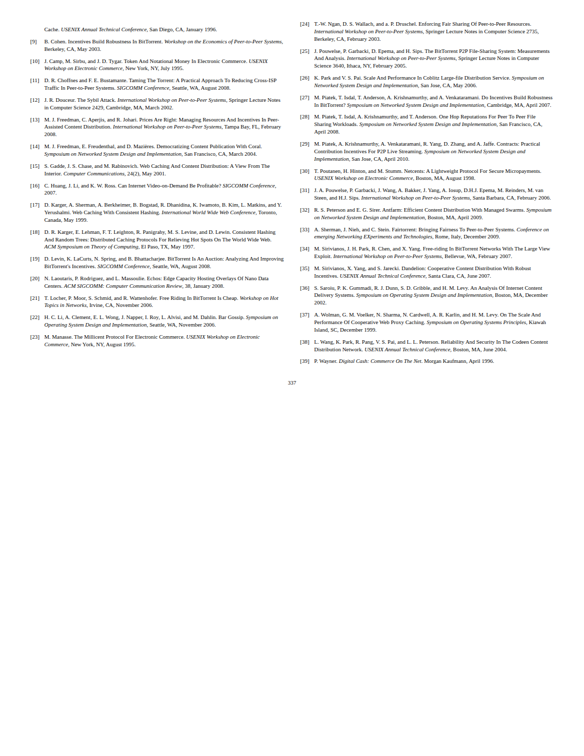Cache. USENIX Annual Technical Conference, San Diego, CA, January 1996.
[9] B. Cohen. Incentives Build Robustness In BitTorrent. Workshop on the Economics of Peer-to-Peer Systems, Berkeley, CA, May 2003.
[10] J. Camp, M. Sirbu, and J. D. Tygar. Token And Notational Money In Electronic Commerce. USENIX Workshop on Electronic Commerce, New York, NY, July 1995.
[11] D. R. Choffnes and F. E. Bustamante. Taming The Torrent: A Practical Approach To Reducing Cross-ISP Traffic In Peer-to-Peer Systems. SIGCOMM Conference, Seattle, WA, August 2008.
[12] J. R. Douceur. The Sybil Attack. International Workshop on Peer-to-Peer Systems, Springer Lecture Notes in Computer Science 2429, Cambridge, MA, March 2002.
[13] M. J. Freedman, C. Aperjis, and R. Johari. Prices Are Right: Managing Resources And Incentives In Peer-Assisted Content Distribution. International Workshop on Peer-to-Peer Systems, Tampa Bay, FL, February 2008.
[14] M. J. Freedman, E. Freudenthal, and D. Mazières. Democratizing Content Publication With Coral. Symposium on Networked System Design and Implementation, San Francisco, CA, March 2004.
[15] S. Gadde, J. S. Chase, and M. Rabinovich. Web Caching And Content Distribution: A View From The Interior. Computer Communications, 24(2), May 2001.
[16] C. Huang, J. Li, and K. W. Ross. Can Internet Video-on-Demand Be Profitable? SIGCOMM Conference, 2007.
[17] D. Karger, A. Sherman, A. Berkheimer, B. Bogstad, R. Dhanidina, K. Iwamoto, B. Kim, L. Matkins, and Y. Yerushalmi. Web Caching With Consistent Hashing. International World Wide Web Conference, Toronto, Canada, May 1999.
[18] D. R. Karger, E. Lehman, F. T. Leighton, R. Panigrahy, M. S. Levine, and D. Lewin. Consistent Hashing And Random Trees: Distributed Caching Protocols For Relieving Hot Spots On The World Wide Web. ACM Symposium on Theory of Computing, El Paso, TX, May 1997.
[19] D. Levin, K. LaCurts, N. Spring, and B. Bhattacharjee. BitTorrent Is An Auction: Analyzing And Improving BitTorrent's Incentives. SIGCOMM Conference, Seattle, WA, August 2008.
[20] N. Laoutaris, P. Rodriguez, and L. Massoulie. Echos: Edge Capacity Hosting Overlays Of Nano Data Centers. ACM SIGCOMM: Computer Communication Review, 38, January 2008.
[21] T. Locher, P. Moor, S. Schmid, and R. Wattenhofer. Free Riding In BitTorrent Is Cheap. Workshop on Hot Topics in Networks, Irvine, CA, November 2006.
[22] H. C. Li, A. Clement, E. L. Wong, J. Napper, I. Roy, L. Alvisi, and M. Dahlin. Bar Gossip. Symposium on Operating System Design and Implementation, Seattle, WA, November 2006.
[23] M. Manasse. The Millicent Protocol For Electronic Commerce. USENIX Workshop on Electronic Commerce, New York, NY, August 1995.
[24] T.-W. Ngan, D. S. Wallach, and a. P. Druschel. Enforcing Fair Sharing Of Peer-to-Peer Resources. International Workshop on Peer-to-Peer Systems, Springer Lecture Notes in Computer Science 2735, Berkeley, CA, February 2003.
[25] J. Pouwelse, P. Garbacki, D. Epema, and H. Sips. The BitTorrent P2P File-Sharing System: Measurements And Analysis. International Workshop on Peer-to-Peer Systems, Springer Lecture Notes in Computer Science 3640, Ithaca, NY, February 2005.
[26] K. Park and V. S. Pai. Scale And Performance In Coblitz Large-file Distribution Service. Symposium on Networked System Design and Implementation, San Jose, CA, May 2006.
[27] M. Piatek, T. Isdal, T. Anderson, A. Krishnamurthy, and A. Venkataramani. Do Incentives Build Robustness In BitTorrent? Symposium on Networked System Design and Implementation, Cambridge, MA, April 2007.
[28] M. Piatek, T. Isdal, A. Krishnamurthy, and T. Anderson. One Hop Reputations For Peer To Peer File Sharing Workloads. Symposium on Networked System Design and Implementation, San Francisco, CA, April 2008.
[29] M. Piatek, A. Krishnamurthy, A. Venkataramani, R. Yang, D. Zhang, and A. Jaffe. Contracts: Practical Contribution Incentives For P2P Live Streaming. Symposium on Networked System Design and Implementation, San Jose, CA, April 2010.
[30] T. Poutanen, H. Hinton, and M. Stumm. Netcents: A Lightweight Protocol For Secure Micropayments. USENIX Workshop on Electronic Commerce, Boston, MA, August 1998.
[31] J. A. Pouwelse, P. Garbacki, J. Wang, A. Bakker, J. Yang, A. Iosup, D.H.J. Epema, M. Reinders, M. van Steen, and H.J. Sips. International Workshop on Peer-to-Peer Systems, Santa Barbara, CA, February 2006.
[32] R. S. Peterson and E. G. Sirer. Antfarm: Efficient Content Distribution With Managed Swarms. Symposium on Networked System Design and Implementation, Boston, MA, April 2009.
[33] A. Sherman, J. Nieh, and C. Stein. Fairtorrent: Bringing Fairness To Peer-to-Peer Systems. Conference on emerging Networking EXperiments and Technologies, Rome, Italy, December 2009.
[34] M. Sirivianos, J. H. Park, R. Chen, and X. Yang. Free-riding In BitTorrent Networks With The Large View Exploit. International Workshop on Peer-to-Peer Systems, Bellevue, WA, February 2007.
[35] M. Sirivianos, X. Yang, and S. Jarecki. Dandelion: Cooperative Content Distribution With Robust Incentives. USENIX Annual Technical Conference, Santa Clara, CA, June 2007.
[36] S. Saroiu, P. K. Gummadi, R. J. Dunn, S. D. Gribble, and H. M. Levy. An Analysis Of Internet Content Delivery Systems. Symposium on Operating System Design and Implementation, Boston, MA, December 2002.
[37] A. Wolman, G. M. Voelker, N. Sharma, N. Cardwell, A. R. Karlin, and H. M. Levy. On The Scale And Performance Of Cooperative Web Proxy Caching. Symposium on Operating Systems Principles, Kiawah Island, SC, December 1999.
[38] L. Wang, K. Park, R. Pang, V. S. Pai, and L. L. Peterson. Reliability And Security In The Codeen Content Distribution Network. USENIX Annual Technical Conference, Boston, MA, June 2004.
[39] P. Wayner. Digital Cash: Commerce On The Net. Morgan Kaufmann, April 1996.
337